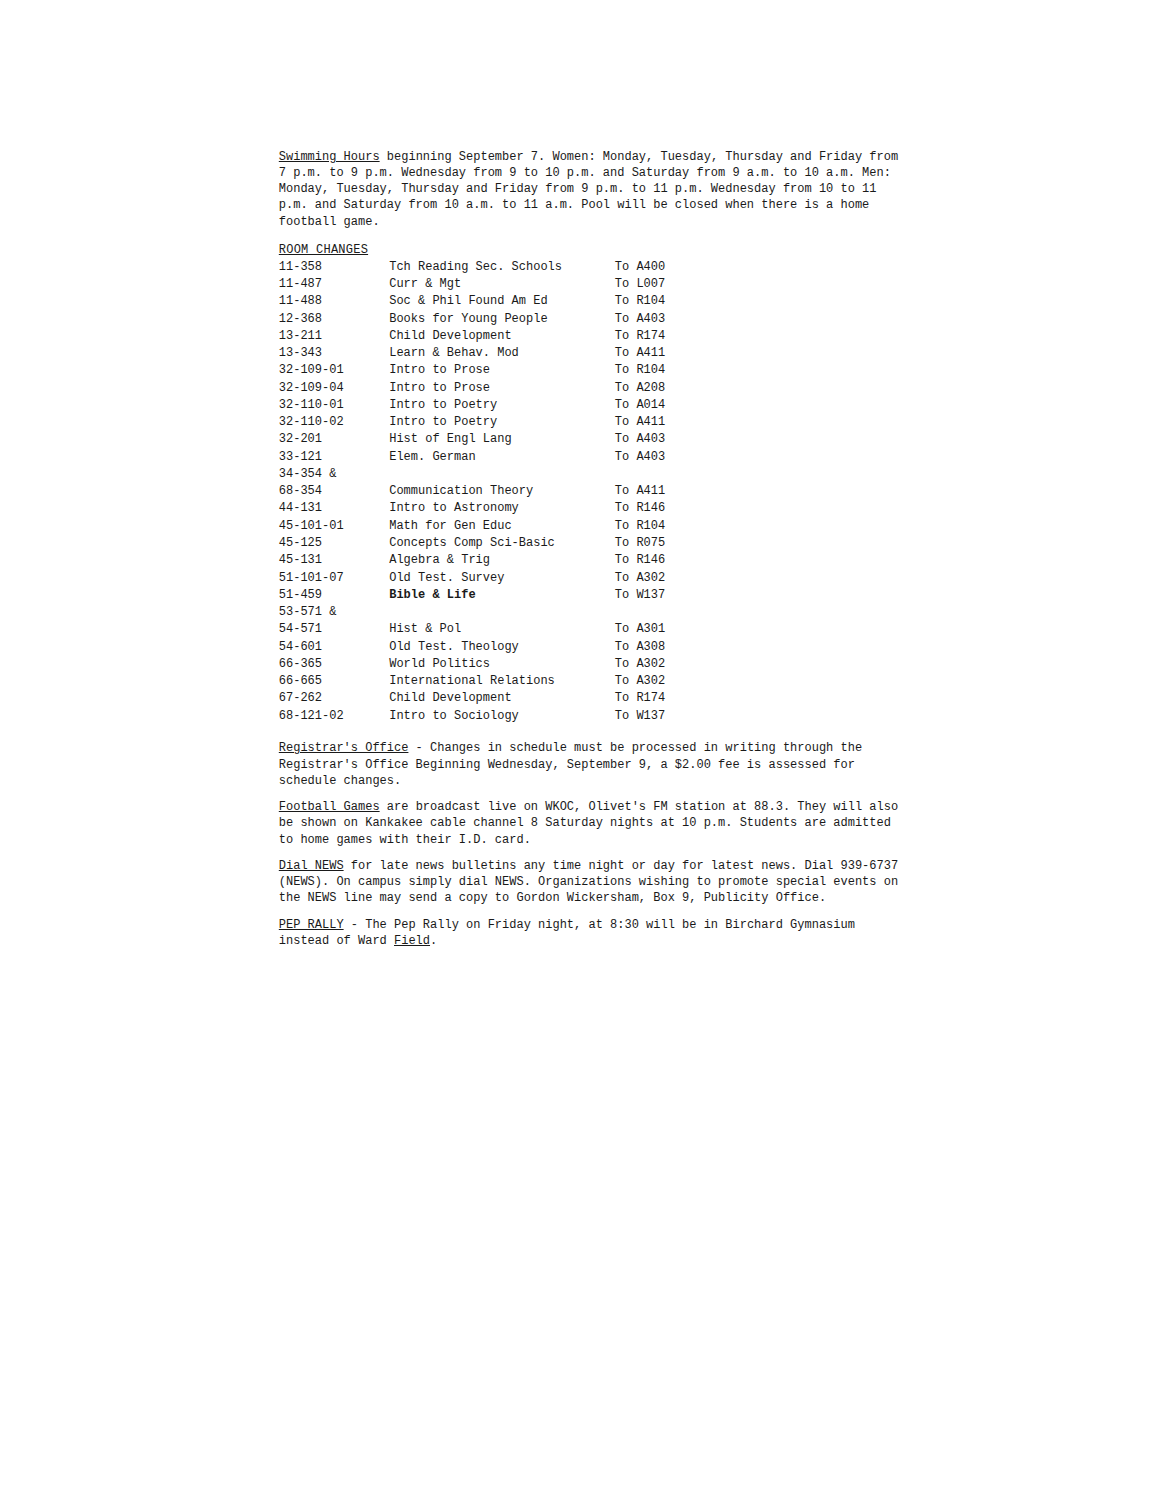Swimming Hours beginning September 7. Women: Monday, Tuesday, Thursday and Friday from 7 p.m. to 9 p.m. Wednesday from 9 to 10 p.m. and Saturday from 9 a.m. to 10 a.m. Men: Monday, Tuesday, Thursday and Friday from 9 p.m. to 11 p.m. Wednesday from 10 to 11 p.m. and Saturday from 10 a.m. to 11 a.m. Pool will be closed when there is a home football game.
ROOM CHANGES
| 11-358 | Tch Reading Sec. Schools | To A400 |
| 11-487 | Curr & Mgt | To L007 |
| 11-488 | Soc & Phil Found Am Ed | To R104 |
| 12-368 | Books for Young People | To A403 |
| 13-211 | Child Development | To R174 |
| 13-343 | Learn & Behav. Mod | To A411 |
| 32-109-01 | Intro to Prose | To R104 |
| 32-109-04 | Intro to Prose | To A208 |
| 32-110-01 | Intro to Poetry | To A014 |
| 32-110-02 | Intro to Poetry | To A411 |
| 32-201 | Hist of Engl Lang | To A403 |
| 33-121 | Elem. German | To A403 |
| 34-354 & | | |
| 68-354 | Communication Theory | To A411 |
| 44-131 | Intro to Astronomy | To R146 |
| 45-101-01 | Math for Gen Educ | To R104 |
| 45-125 | Concepts Comp Sci-Basic | To R075 |
| 45-131 | Algebra & Trig | To R146 |
| 51-101-07 | Old Test. Survey | To A302 |
| 51-459 | Bible & Life | To W137 |
| 53-571 & | | |
| 54-571 | Hist & Pol | To A301 |
| 54-601 | Old Test. Theology | To A308 |
| 66-365 | World Politics | To A302 |
| 66-665 | International Relations | To A302 |
| 67-262 | Child Development | To R174 |
| 68-121-02 | Intro to Sociology | To W137 |
Registrar's Office - Changes in schedule must be processed in writing through the Registrar's Office Beginning Wednesday, September 9, a $2.00 fee is assessed for schedule changes.
Football Games are broadcast live on WKOC, Olivet's FM station at 88.3. They will also be shown on Kankakee cable channel 8 Saturday nights at 10 p.m. Students are admitted to home games with their I.D. card.
Dial NEWS for late news bulletins any time night or day for latest news. Dial 939-6737 (NEWS). On campus simply dial NEWS. Organizations wishing to promote special events on the NEWS line may send a copy to Gordon Wickersham, Box 9, Publicity Office.
PEP RALLY - The Pep Rally on Friday night, at 8:30 will be in Birchard Gymnasium instead of Ward Field.